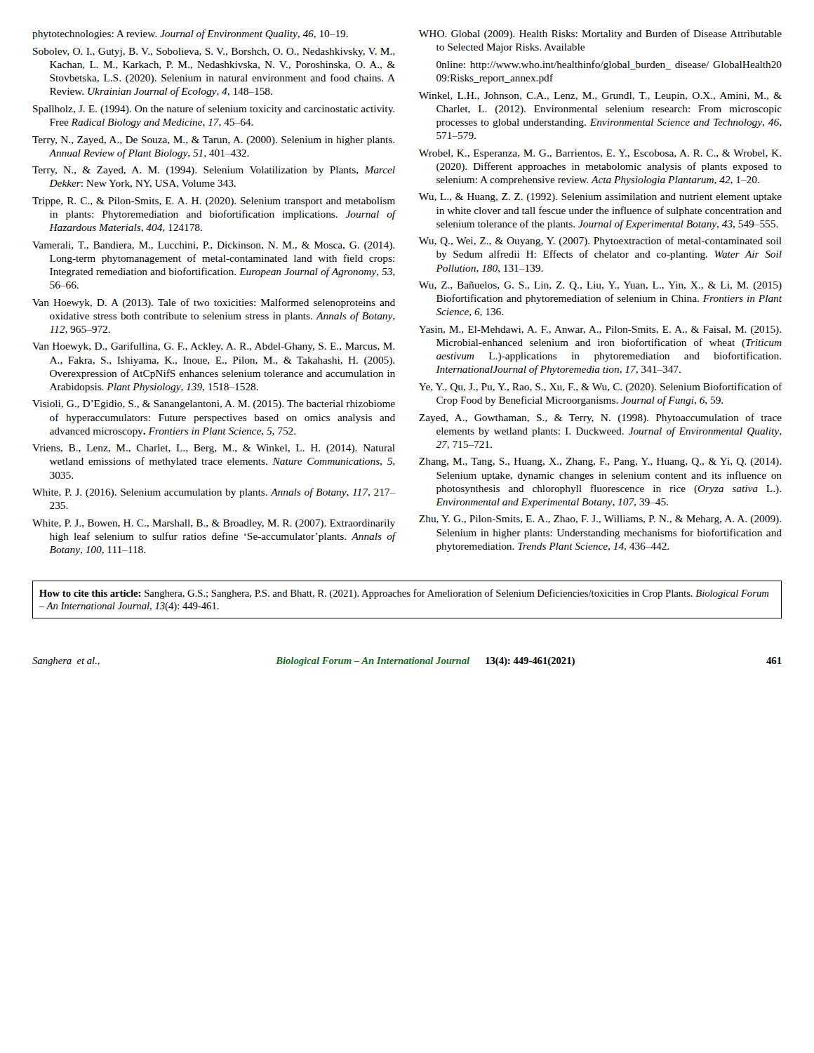phytotechnologies: A review. Journal of Environment Quality, 46, 10–19.
Sobolev, O. I., Gutyj, B. V., Sobolieva, S. V., Borshch, O. O., Nedashkivsky, V. M., Kachan, L. M., Karkach, P. M., Nedashkivska, N. V., Poroshinska, O. A., & Stovbetska, L.S. (2020). Selenium in natural environment and food chains. A Review. Ukrainian Journal of Ecology, 4, 148–158.
Spallholz, J. E. (1994). On the nature of selenium toxicity and carcinostatic activity. Free Radical Biology and Medicine, 17, 45–64.
Terry, N., Zayed, A., De Souza, M., & Tarun, A. (2000). Selenium in higher plants. Annual Review of Plant Biology, 51, 401–432.
Terry, N., & Zayed, A. M. (1994). Selenium Volatilization by Plants, Marcel Dekker: New York, NY, USA, Volume 343.
Trippe, R. C., & Pilon-Smits, E. A. H. (2020). Selenium transport and metabolism in plants: Phytoremediation and biofortification implications. Journal of Hazardous Materials, 404, 124178.
Vamerali, T., Bandiera, M., Lucchini, P., Dickinson, N. M., & Mosca, G. (2014). Long-term phytomanagement of metal-contaminated land with field crops: Integrated remediation and biofortification. European Journal of Agronomy, 53, 56–66.
Van Hoewyk, D. A (2013). Tale of two toxicities: Malformed selenoproteins and oxidative stress both contribute to selenium stress in plants. Annals of Botany, 112, 965–972.
Van Hoewyk, D., Garifullina, G. F., Ackley, A. R., Abdel-Ghany, S. E., Marcus, M. A., Fakra, S., Ishiyama, K., Inoue, E., Pilon, M., & Takahashi, H. (2005). Overexpression of AtCpNifS enhances selenium tolerance and accumulation in Arabidopsis. Plant Physiology, 139, 1518–1528.
Visioli, G., D’Egidio, S., & Sanangelantoni, A. M. (2015). The bacterial rhizobiome of hyperaccumulators: Future perspectives based on omics analysis and advanced microscopy. Frontiers in Plant Science, 5, 752.
Vriens, B., Lenz, M., Charlet, L., Berg, M., & Winkel, L. H. (2014). Natural wetland emissions of methylated trace elements. Nature Communications, 5, 3035.
White, P. J. (2016). Selenium accumulation by plants. Annals of Botany, 117, 217–235.
White, P. J., Bowen, H. C., Marshall, B., & Broadley, M. R. (2007). Extraordinarily high leaf selenium to sulfur ratios define ‘Se-accumulator’plants. Annals of Botany, 100, 111–118.
WHO. Global (2009). Health Risks: Mortality and Burden of Disease Attributable to Selected Major Risks. Available
0nline: http://www.who.int/healthinfo/global_burden_ disease/ GlobalHealth2009:Risks_report_annex.pdf
Winkel, L.H., Johnson, C.A., Lenz, M., Grundl, T., Leupin, O.X., Amini, M., & Charlet, L. (2012). Environmental selenium research: From microscopic processes to global understanding. Environmental Science and Technology, 46, 571–579.
Wrobel, K., Esperanza, M. G., Barrientos, E. Y., Escobosa, A. R. C., & Wrobel, K. (2020). Different approaches in metabolomic analysis of plants exposed to selenium: A comprehensive review. Acta Physiologia Plantarum, 42, 1–20.
Wu, L., & Huang, Z. Z. (1992). Selenium assimilation and nutrient element uptake in white clover and tall fescue under the influence of sulphate concentration and selenium tolerance of the plants. Journal of Experimental Botany, 43, 549–555.
Wu, Q., Wei, Z., & Ouyang, Y. (2007). Phytoextraction of metal-contaminated soil by Sedum alfredii H: Effects of chelator and co-planting. Water Air Soil Pollution, 180, 131–139.
Wu, Z., Bañuelos, G. S., Lin, Z. Q., Liu, Y., Yuan, L., Yin, X., & Li, M. (2015) Biofortification and phytoremediation of selenium in China. Frontiers in Plant Science, 6, 136.
Yasin, M., El-Mehdawi, A. F., Anwar, A., Pilon-Smits, E. A., & Faisal, M. (2015). Microbial-enhanced selenium and iron biofortification of wheat (Triticum aestivum L.)-applications in phytoremediation and biofortification. InternationalJournal of Phytoremedia tion, 17, 341–347.
Ye, Y., Qu, J., Pu, Y., Rao, S., Xu, F., & Wu, C. (2020). Selenium Biofortification of Crop Food by Beneficial Microorganisms. Journal of Fungi, 6, 59.
Zayed, A., Gowthaman, S., & Terry, N. (1998). Phytoaccumulation of trace elements by wetland plants: I. Duckweed. Journal of Environmental Quality, 27, 715–721.
Zhang, M., Tang, S., Huang, X., Zhang, F., Pang, Y., Huang, Q., & Yi, Q. (2014). Selenium uptake, dynamic changes in selenium content and its influence on photosynthesis and chlorophyll fluorescence in rice (Oryza sativa L.). Environmental and Experimental Botany, 107, 39–45.
Zhu, Y. G., Pilon-Smits, E. A., Zhao, F. J., Williams, P. N., & Meharg, A. A. (2009). Selenium in higher plants: Understanding mechanisms for biofortification and phytoremediation. Trends Plant Science, 14, 436–442.
How to cite this article: Sanghera, G.S.; Sanghera, P.S. and Bhatt, R. (2021). Approaches for Amelioration of Selenium Deficiencies/toxicities in Crop Plants. Biological Forum – An International Journal, 13(4): 449-461.
Sanghera et al., Biological Forum – An International Journal13(4): 449-461(2021) 461